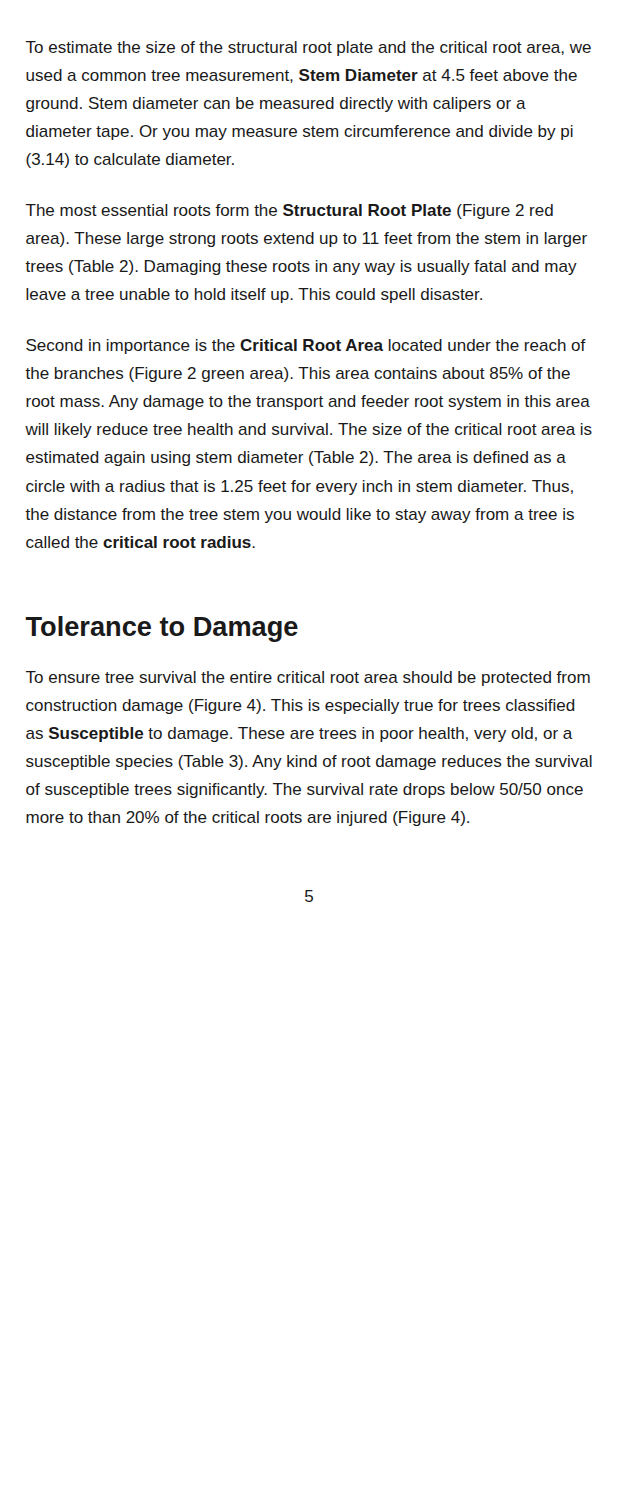To estimate the size of the structural root plate and the critical root area, we used a common tree measurement, Stem Diameter at 4.5 feet above the ground. Stem diameter can be measured directly with calipers or a diameter tape. Or you may measure stem circumference and divide by pi (3.14) to calculate diameter.
The most essential roots form the Structural Root Plate (Figure 2 red area). These large strong roots extend up to 11 feet from the stem in larger trees (Table 2). Damaging these roots in any way is usually fatal and may leave a tree unable to hold itself up. This could spell disaster.
Second in importance is the Critical Root Area located under the reach of the branches (Figure 2 green area). This area contains about 85% of the root mass. Any damage to the transport and feeder root system in this area will likely reduce tree health and survival. The size of the critical root area is estimated again using stem diameter (Table 2). The area is defined as a circle with a radius that is 1.25 feet for every inch in stem diameter. Thus, the distance from the tree stem you would like to stay away from a tree is called the critical root radius.
Tolerance to Damage
To ensure tree survival the entire critical root area should be protected from construction damage (Figure 4). This is especially true for trees classified as Susceptible to damage. These are trees in poor health, very old, or a susceptible species (Table 3). Any kind of root damage reduces the survival of susceptible trees significantly. The survival rate drops below 50/50 once more to than 20% of the critical roots are injured (Figure 4).
5